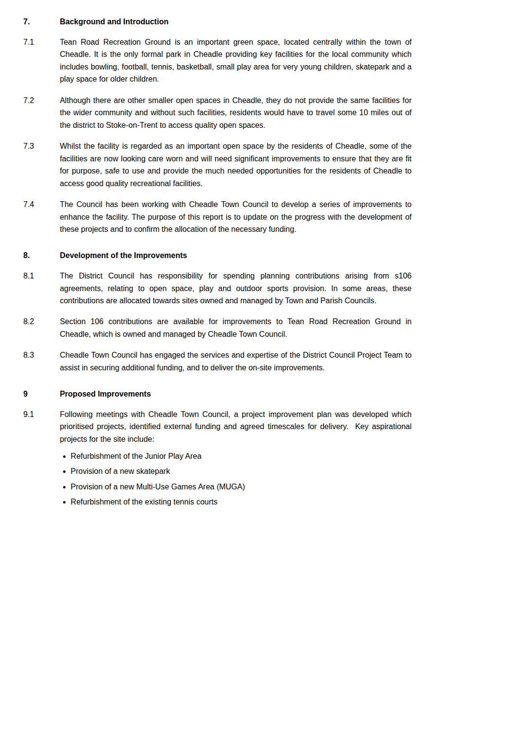7. Background and Introduction
7.1 Tean Road Recreation Ground is an important green space, located centrally within the town of Cheadle. It is the only formal park in Cheadle providing key facilities for the local community which includes bowling, football, tennis, basketball, small play area for very young children, skatepark and a play space for older children.
7.2 Although there are other smaller open spaces in Cheadle, they do not provide the same facilities for the wider community and without such facilities, residents would have to travel some 10 miles out of the district to Stoke-on-Trent to access quality open spaces.
7.3 Whilst the facility is regarded as an important open space by the residents of Cheadle, some of the facilities are now looking care worn and will need significant improvements to ensure that they are fit for purpose, safe to use and provide the much needed opportunities for the residents of Cheadle to access good quality recreational facilities.
7.4 The Council has been working with Cheadle Town Council to develop a series of improvements to enhance the facility. The purpose of this report is to update on the progress with the development of these projects and to confirm the allocation of the necessary funding.
8. Development of the Improvements
8.1 The District Council has responsibility for spending planning contributions arising from s106 agreements, relating to open space, play and outdoor sports provision. In some areas, these contributions are allocated towards sites owned and managed by Town and Parish Councils.
8.2 Section 106 contributions are available for improvements to Tean Road Recreation Ground in Cheadle, which is owned and managed by Cheadle Town Council.
8.3 Cheadle Town Council has engaged the services and expertise of the District Council Project Team to assist in securing additional funding, and to deliver the on-site improvements.
9 Proposed Improvements
9.1 Following meetings with Cheadle Town Council, a project improvement plan was developed which prioritised projects, identified external funding and agreed timescales for delivery. Key aspirational projects for the site include:
Refurbishment of the Junior Play Area
Provision of a new skatepark
Provision of a new Multi-Use Games Area (MUGA)
Refurbishment of the existing tennis courts